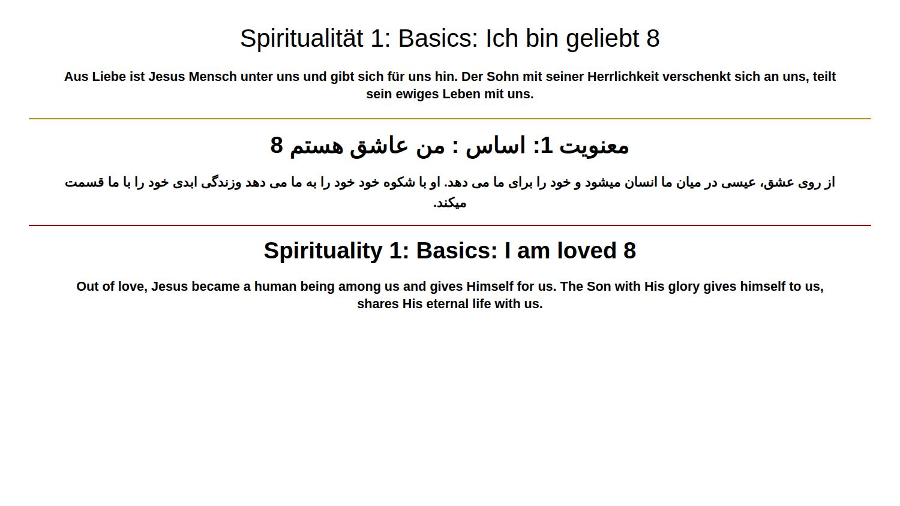Spiritualität 1: Basics: Ich bin geliebt 8
Aus Liebe ist Jesus Mensch unter uns und gibt sich für uns hin. Der Sohn mit seiner Herrlichkeit verschenkt sich an uns, teilt sein ewiges Leben mit uns.
معنویت 1: اساس : من عاشق هستم 8
از روی عشق، عیسی در میان ما انسان میشود و خود را برای ما می دهد. او با شکوه خود خود را به ما می دهد وزندگی ابدی خود را با ما قسمت میکند.
Spirituality 1: Basics: I am loved 8
Out of love, Jesus became a human being among us and gives Himself for us. The Son with His glory gives himself to us, shares His eternal life with us.